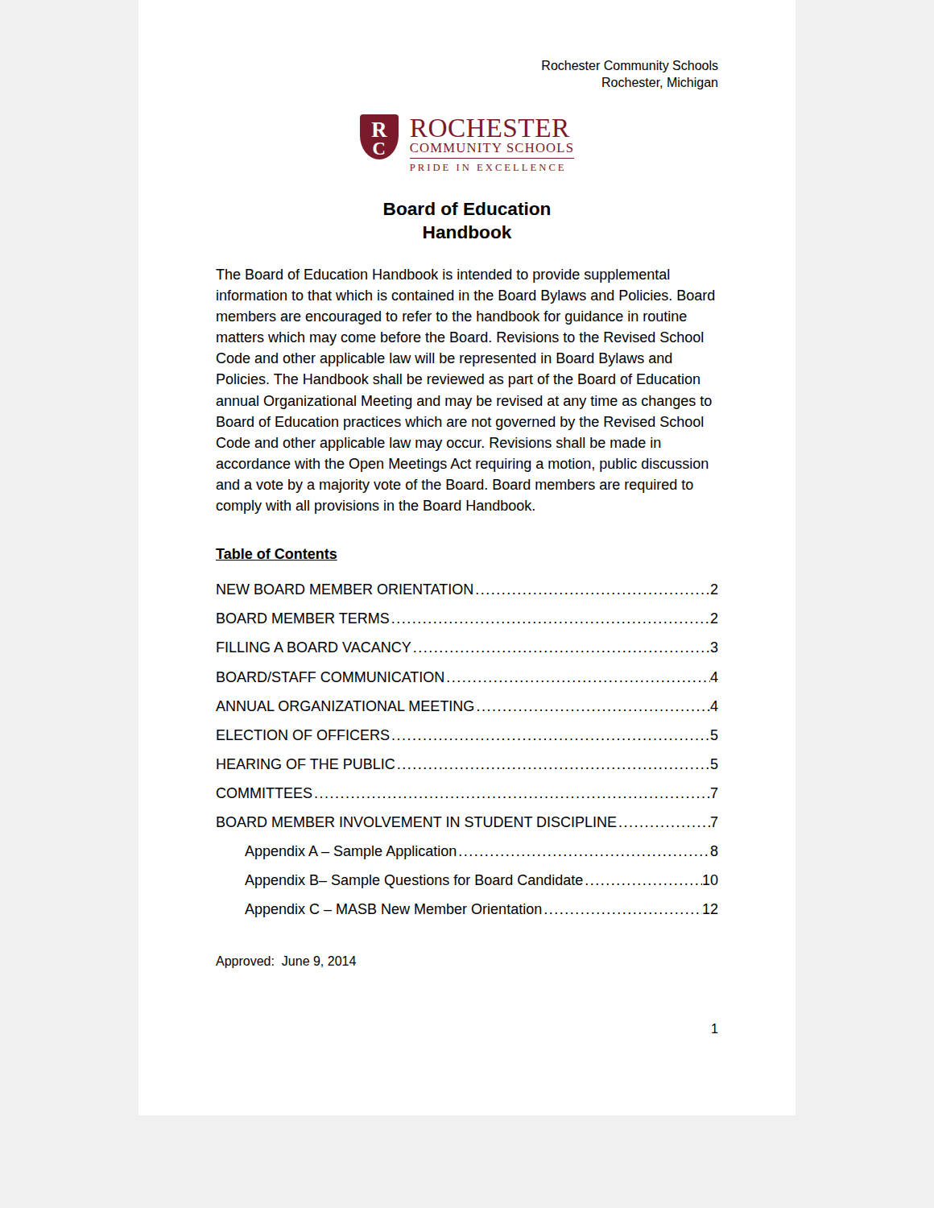Rochester Community Schools
Rochester, Michigan
R C S
ROCHESTER
COMMUNITY SCHOOLS
PRIDE IN EXCELLENCE
Board of Education
Handbook
The Board of Education Handbook is intended to provide supplemental information to that which is contained in the Board Bylaws and Policies. Board members are encouraged to refer to the handbook for guidance in routine matters which may come before the Board. Revisions to the Revised School Code and other applicable law will be represented in Board Bylaws and Policies. The Handbook shall be reviewed as part of the Board of Education annual Organizational Meeting and may be revised at any time as changes to Board of Education practices which are not governed by the Revised School Code and other applicable law may occur. Revisions shall be made in accordance with the Open Meetings Act requiring a motion, public discussion and a vote by a majority vote of the Board. Board members are required to comply with all provisions in the Board Handbook.
Table of Contents
NEW BOARD MEMBER ORIENTATION......................................................................... 2
BOARD MEMBER TERMS............................................................................................. 2
FILLING A BOARD VACANCY....................................................................................... 3
BOARD/STAFF COMMUNICATION............................................................................... 4
ANNUAL ORGANIZATIONAL MEETING........................................................................ 4
ELECTION OF OFFICERS............................................................................................ 5
HEARING OF THE PUBLIC.......................................................................................... 5
COMMITTEES........................................................................................................... 7
BOARD MEMBER INVOLVEMENT IN STUDENT DISCIPLINE..................................... 7
Appendix A – Sample Application................................................................................ 8
Appendix B– Sample Questions for Board Candidate................................................ 10
Appendix C – MASB New Member Orientation......................................................... 12
Approved: June 9, 2014
1